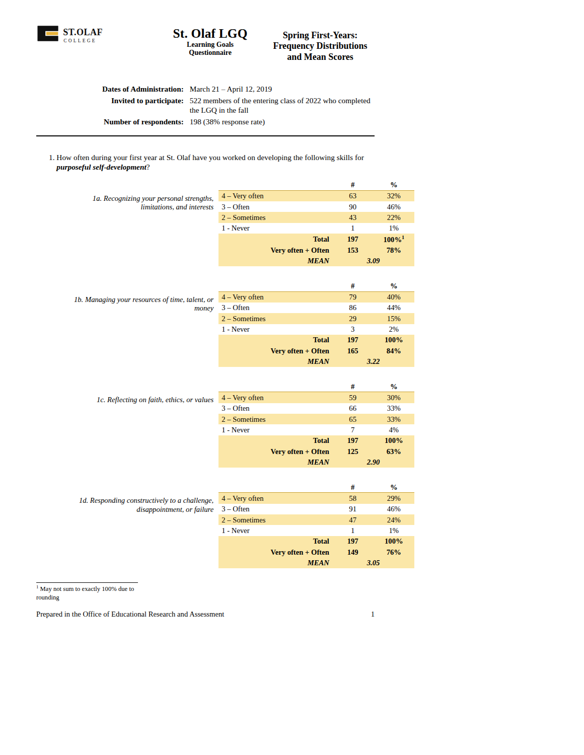ST.OLAF COLLEGE
St. Olaf LGQ
Learning Goals
Questionnaire
Spring First-Years:
Frequency Distributions and Mean Scores
| Dates of Administration: | March 21 – April 12, 2019 |
| Invited to participate: | 522 members of the entering class of 2022 who completed the LGQ in the fall |
| Number of respondents: | 198 (38% response rate) |
How often during your first year at St. Olaf have you worked on developing the following skills for purposeful self-development?
1a. Recognizing your personal strengths, limitations, and interests
| | # | % |
| --- | --- | --- |
| 4 – Very often | 63 | 32% |
| 3 – Often | 90 | 46% |
| 2 – Sometimes | 43 | 22% |
| 1 - Never | 1 | 1% |
| Total | 197 | 100% 1 |
| Very often + Often | 153 | 78% |
| MEAN | 3.09 |
1b. Managing your resources of time, talent, or money
| | # | % |
| --- | --- | --- |
| 4 – Very often | 79 | 40% |
| 3 – Often | 86 | 44% |
| 2 – Sometimes | 29 | 15% |
| 1 - Never | 3 | 2% |
| Total | 197 | 100% |
| Very often + Often | 165 | 84% |
| MEAN | 3.22 |
1c. Reflecting on faith, ethics, or values
| | # | % |
| --- | --- | --- |
| 4 – Very often | 59 | 30% |
| 3 – Often | 66 | 33% |
| 2 – Sometimes | 65 | 33% |
| 1 - Never | 7 | 4% |
| Total | 197 | 100% |
| Very often + Often | 125 | 63% |
| MEAN | 2.90 |
1d. Responding constructively to a challenge, disappointment, or failure
| | # | % |
| --- | --- | --- |
| 4 – Very often | 58 | 29% |
| 3 – Often | 91 | 46% |
| 2 – Sometimes | 47 | 24% |
| 1 - Never | 1 | 1% |
| Total | 197 | 100% |
| Very often + Often | 149 | 76% |
| MEAN | 3.05 |
1 May not sum to exactly 100% due to rounding
Prepared in the Office of Educational Research and Assessment
1